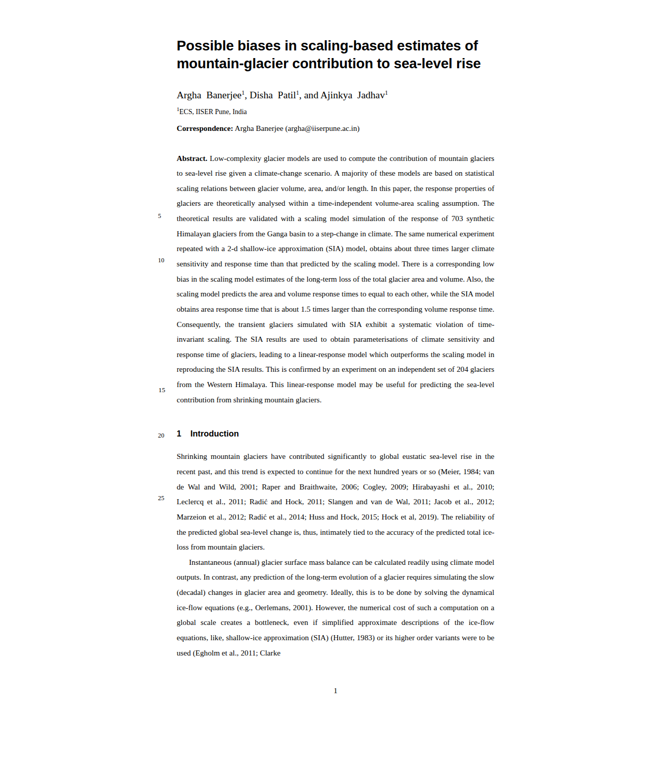Possible biases in scaling-based estimates of mountain-glacier contribution to sea-level rise
Argha Banerjee1, Disha Patil1, and Ajinkya Jadhav1
1ECS, IISER Pune, India
Correspondence: Argha Banerjee (argha@iiserpune.ac.in)
5 10
Abstract. Low-complexity glacier models are used to compute the contribution of mountain glaciers to sea-level rise given a climate-change scenario. A majority of these models are based on statistical scaling relations between glacier volume, area, and/or length. In this paper, the response properties of glaciers are theoretically analysed within a time-independent volume-area scaling assumption. The theoretical results are validated with a scaling model simulation of the response of 703 synthetic Himalayan glaciers from the Ganga basin to a step-change in climate. The same numerical experiment repeated with a 2-d shallow-ice approximation (SIA) model, obtains about three times larger climate sensitivity and response time than that predicted by the scaling model. There is a corresponding low bias in the scaling model estimates of the long-term loss of the total glacier area and volume. Also, the scaling model predicts the area and volume response times to equal to each other, while the SIA model obtains area response time that is about 1.5 times larger than the corresponding volume response time. Consequently, the transient glaciers simulated with SIA exhibit a systematic violation of time-invariant scaling. The SIA results are used to obtain parameterisations of climate sensitivity and response time of glaciers, leading to a linear-response model which outperforms the scaling model in reproducing the SIA results. This is confirmed by an experiment on an independent set of 204 glaciers from the Western Himalaya. This linear-response model may be useful for predicting the sea-level contribution from shrinking mountain glaciers.
1 Introduction
15
20 25
Shrinking mountain glaciers have contributed significantly to global eustatic sea-level rise in the recent past, and this trend is expected to continue for the next hundred years or so (Meier, 1984; van de Wal and Wild, 2001; Raper and Braithwaite, 2006; Cogley, 2009; Hirabayashi et al., 2010; Leclercq et al., 2011; Radić and Hock, 2011; Slangen and van de Wal, 2011; Jacob et al., 2012; Marzeion et al., 2012; Radić et al., 2014; Huss and Hock, 2015; Hock et al, 2019). The reliability of the predicted global sea-level change is, thus, intimately tied to the accuracy of the predicted total ice-loss from mountain glaciers.
Instantaneous (annual) glacier surface mass balance can be calculated readily using climate model outputs. In contrast, any prediction of the long-term evolution of a glacier requires simulating the slow (decadal) changes in glacier area and geometry. Ideally, this is to be done by solving the dynamical ice-flow equations (e.g., Oerlemans, 2001). However, the numerical cost of such a computation on a global scale creates a bottleneck, even if simplified approximate descriptions of the ice-flow equations, like, shallow-ice approximation (SIA) (Hutter, 1983) or its higher order variants were to be used (Egholm et al., 2011; Clarke
1